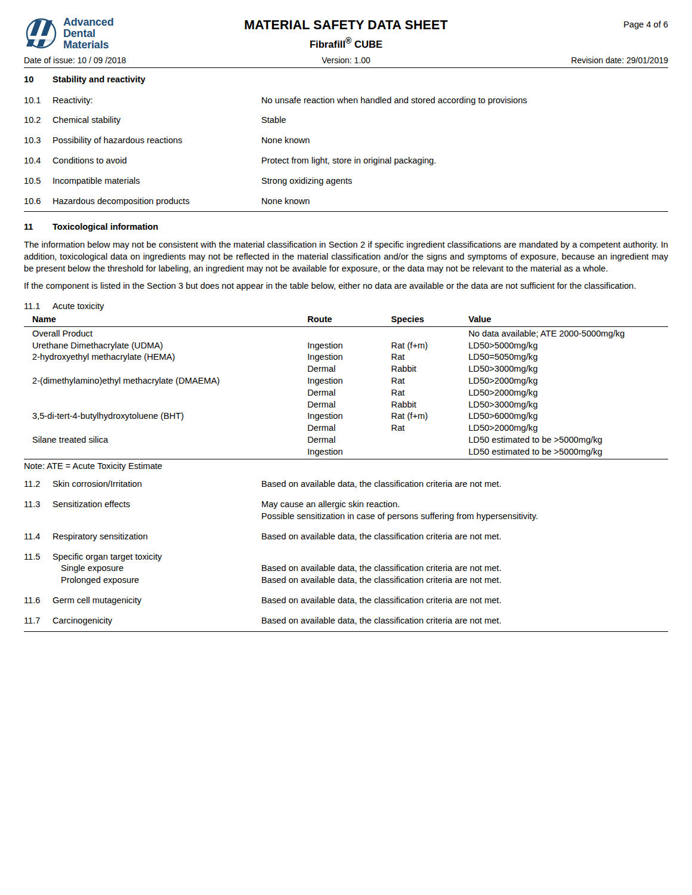Advanced
Dental
Materials
MATERIAL SAFETY DATA SHEET
Fibrafill® CUBE
Page 4 of 6
Date of issue: 10 / 09 /2018
Version: 1.00
Revision date: 29/01/2019
10 Stability and reactivity
10.1
Reactivity:
No unsafe reaction when handled and stored according to provisions
10.2
Chemical stability
Stable
10.3
Possibility of hazardous reactions
None known
10.4
Conditions to avoid
Protect from light, store in original packaging.
10.5
Incompatible materials
Strong oxidizing agents
10.6
Hazardous decomposition products
None known
11 Toxicological information
The information below may not be consistent with the material classification in Section 2 if specific ingredient classifications are mandated by a competent authority. In addition, toxicological data on ingredients may not be reflected in the material classification and/or the signs and symptoms of exposure, because an ingredient may be present below the threshold for labeling, an ingredient may not be available for exposure, or the data may not be relevant to the material as a whole.
If the component is listed in the Section 3 but does not appear in the table below, either no data are available or the data are not sufficient for the classification.
11.1 Acute toxicity
| Name | Route | Species | Value |
| --- | --- | --- | --- |
| Overall Product | | | No data available; ATE 2000-5000mg/kg |
| Urethane Dimethacrylate (UDMA) | Ingestion | Rat (f+m) | LD50>5000mg/kg |
| 2-hydroxyethyl methacrylate (HEMA) | Ingestion | Rat | LD50=5050mg/kg |
| | Dermal | Rabbit | LD50>3000mg/kg |
| 2-(dimethylamino)ethyl methacrylate (DMAEMA) | Ingestion | Rat | LD50>2000mg/kg |
| | Dermal | Rat | LD50>2000mg/kg |
| | Dermal | Rabbit | LD50>3000mg/kg |
| 3,5-di-tert-4-butylhydroxytoluene (BHT) | Ingestion | Rat (f+m) | LD50>6000mg/kg |
| | Dermal | Rat | LD50>2000mg/kg |
| Silane treated silica | Dermal | | LD50 estimated to be >5000mg/kg |
| | Ingestion | | LD50 estimated to be >5000mg/kg |
Note: ATE = Acute Toxicity Estimate
11.2
Skin corrosion/Irritation
Based on available data, the classification criteria are not met.
11.3
Sensitization effects
May cause an allergic skin reaction.
Possible sensitization in case of persons suffering from hypersensitivity.
11.4
Respiratory sensitization
Based on available data, the classification criteria are not met.
11.5
Specific organ target toxicity
Single exposure
Prolonged exposure
Based on available data, the classification criteria are not met.
Based on available data, the classification criteria are not met.
11.6
Germ cell mutagenicity
Based on available data, the classification criteria are not met.
11.7
Carcinogenicity
Based on available data, the classification criteria are not met.